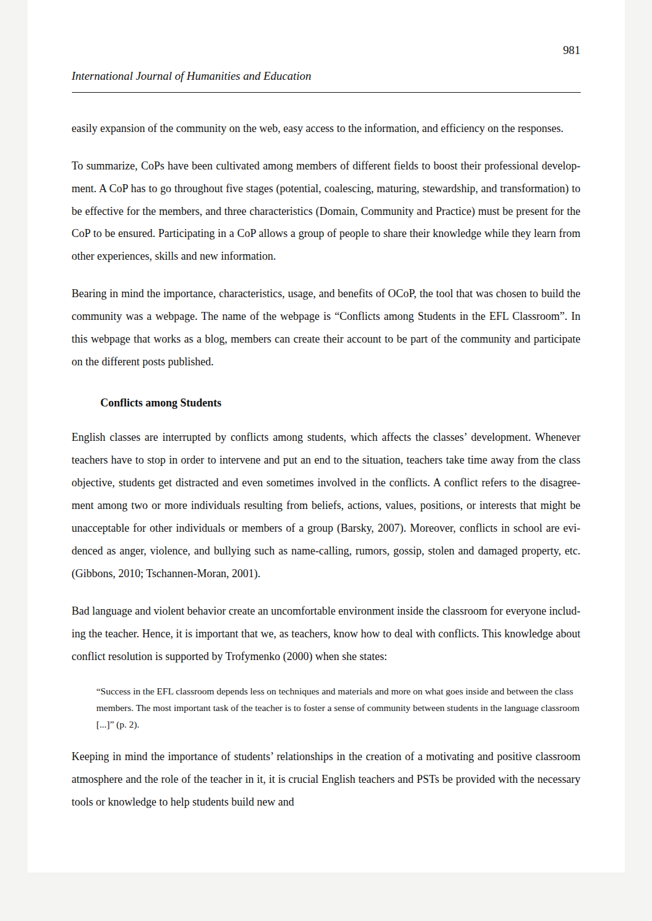981
International Journal of Humanities and Education
easily expansion of the community on the web, easy access to the information, and efficiency on the responses.
To summarize, CoPs have been cultivated among members of different fields to boost their professional development. A CoP has to go throughout five stages (potential, coalescing, maturing, stewardship, and transformation) to be effective for the members, and three characteristics (Domain, Community and Practice) must be present for the CoP to be ensured. Participating in a CoP allows a group of people to share their knowledge while they learn from other experiences, skills and new information.
Bearing in mind the importance, characteristics, usage, and benefits of OCoP, the tool that was chosen to build the community was a webpage. The name of the webpage is “Conflicts among Students in the EFL Classroom”. In this webpage that works as a blog, members can create their account to be part of the community and participate on the different posts published.
Conflicts among Students
English classes are interrupted by conflicts among students, which affects the classes’ development. Whenever teachers have to stop in order to intervene and put an end to the situation, teachers take time away from the class objective, students get distracted and even sometimes involved in the conflicts. A conflict refers to the disagreement among two or more individuals resulting from beliefs, actions, values, positions, or interests that might be unacceptable for other individuals or members of a group (Barsky, 2007). Moreover, conflicts in school are evidenced as anger, violence, and bullying such as name-calling, rumors, gossip, stolen and damaged property, etc. (Gibbons, 2010; Tschannen-Moran, 2001).
Bad language and violent behavior create an uncomfortable environment inside the classroom for everyone including the teacher. Hence, it is important that we, as teachers, know how to deal with conflicts. This knowledge about conflict resolution is supported by Trofymenko (2000) when she states:
“Success in the EFL classroom depends less on techniques and materials and more on what goes inside and between the class members. The most important task of the teacher is to foster a sense of community between students in the language classroom [...]” (p. 2).
Keeping in mind the importance of students’ relationships in the creation of a motivating and positive classroom atmosphere and the role of the teacher in it, it is crucial English teachers and PSTs be provided with the necessary tools or knowledge to help students build new and